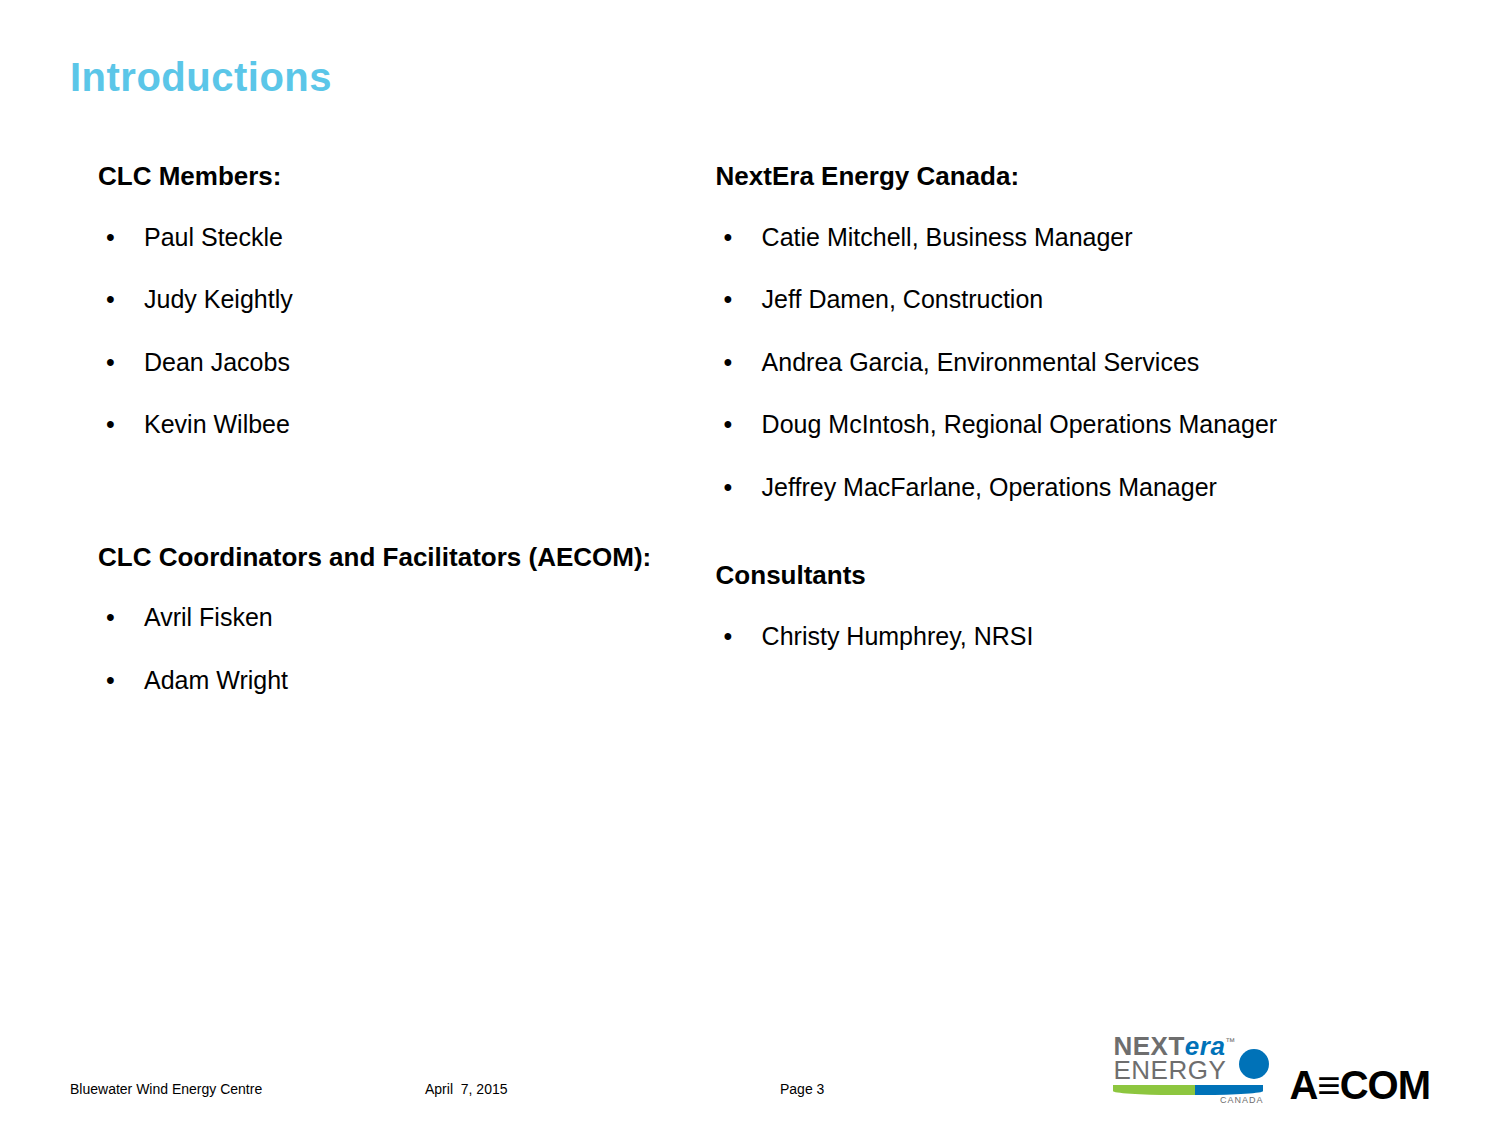Introductions
CLC Members:
Paul Steckle
Judy Keightly
Dean Jacobs
Kevin Wilbee
CLC Coordinators and Facilitators (AECOM):
Avril Fisken
Adam Wright
NextEra Energy Canada:
Catie Mitchell, Business Manager
Jeff Damen, Construction
Andrea Garcia, Environmental Services
Doug McIntosh, Regional Operations Manager
Jeffrey MacFarlane, Operations Manager
Consultants
Christy Humphrey, NRSI
Bluewater Wind Energy Centre
April 7, 2015
Page 3
NEXT era™
ENERGY
CANADA
A≡COM